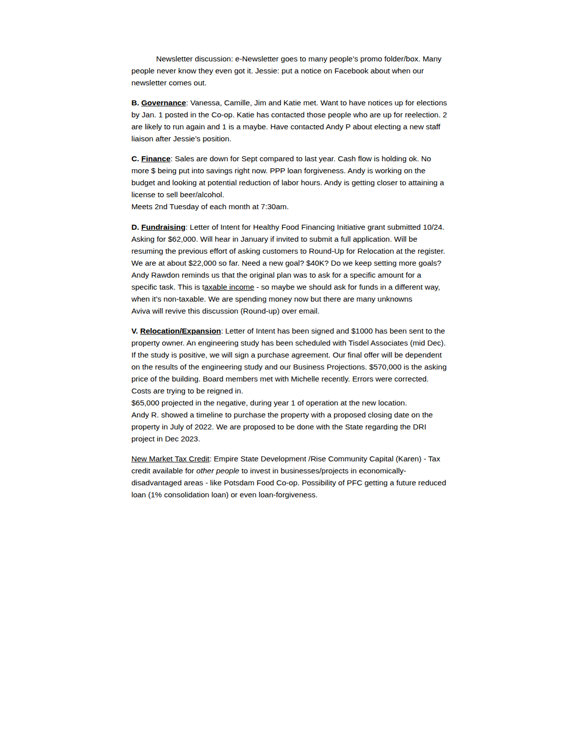Newsletter discussion: e-Newsletter goes to many people’s promo folder/box. Many people never know they even got it. Jessie: put a notice on Facebook about when our newsletter comes out.
B. Governance: Vanessa, Camille, Jim and Katie met. Want to have notices up for elections by Jan. 1 posted in the Co-op. Katie has contacted those people who are up for reelection. 2 are likely to run again and 1 is a maybe. Have contacted Andy P about electing a new staff liaison after Jessie’s position.
C. Finance: Sales are down for Sept compared to last year. Cash flow is holding ok. No more $ being put into savings right now. PPP loan forgiveness. Andy is working on the budget and looking at potential reduction of labor hours. Andy is getting closer to attaining a license to sell beer/alcohol.
Meets 2nd Tuesday of each month at 7:30am.
D. Fundraising: Letter of Intent for Healthy Food Financing Initiative grant submitted 10/24. Asking for $62,000. Will hear in January if invited to submit a full application. Will be resuming the previous effort of asking customers to Round-Up for Relocation at the register. We are at about $22,000 so far. Need a new goal? $40K? Do we keep setting more goals? Andy Rawdon reminds us that the original plan was to ask for a specific amount for a specific task. This is taxable income - so maybe we should ask for funds in a different way, when it’s non-taxable. We are spending money now but there are many unknowns
Aviva will revive this discussion (Round-up) over email.
V. Relocation/Expansion: Letter of Intent has been signed and $1000 has been sent to the property owner. An engineering study has been scheduled with Tisdel Associates (mid Dec). If the study is positive, we will sign a purchase agreement. Our final offer will be dependent on the results of the engineering study and our Business Projections. $570,000 is the asking price of the building. Board members met with Michelle recently. Errors were corrected. Costs are trying to be reigned in.
$65,000 projected in the negative, during year 1 of operation at the new location.
Andy R. showed a timeline to purchase the property with a proposed closing date on the property in July of 2022. We are proposed to be done with the State regarding the DRI project in Dec 2023.
New Market Tax Credit: Empire State Development /Rise Community Capital (Karen) - Tax credit available for other people to invest in businesses/projects in economically-disadvantaged areas - like Potsdam Food Co-op. Possibility of PFC getting a future reduced loan (1% consolidation loan) or even loan-forgiveness.